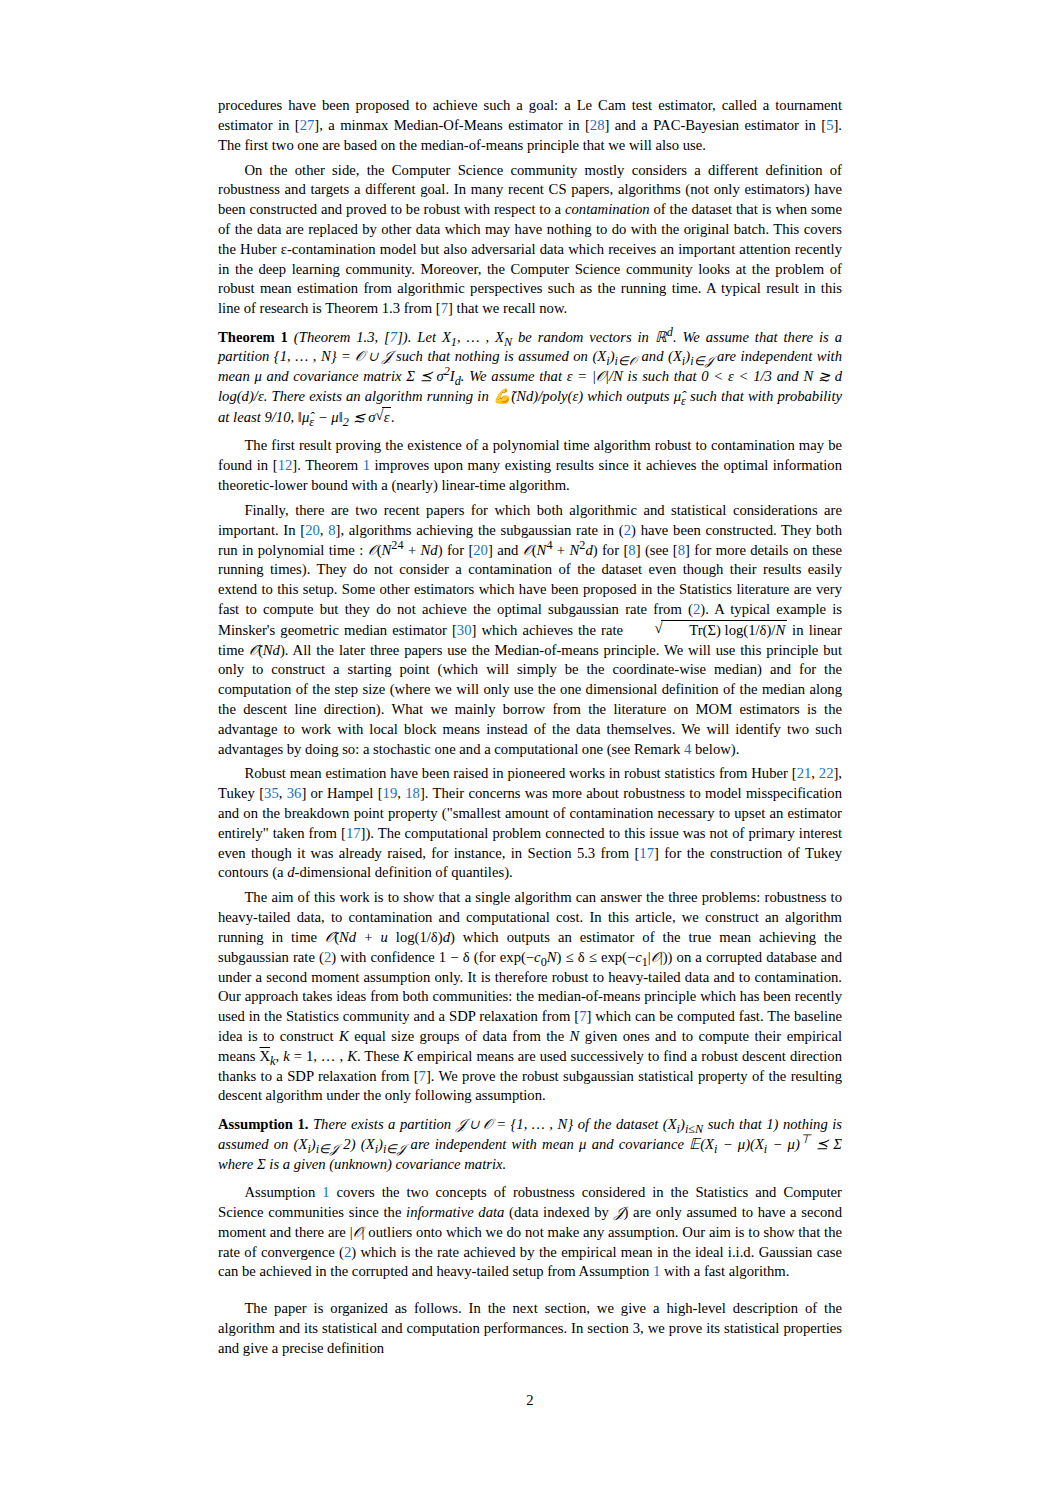procedures have been proposed to achieve such a goal: a Le Cam test estimator, called a tournament estimator in [27], a minmax Median-Of-Means estimator in [28] and a PAC-Bayesian estimator in [5]. The first two one are based on the median-of-means principle that we will also use.
On the other side, the Computer Science community mostly considers a different definition of robustness and targets a different goal. In many recent CS papers, algorithms (not only estimators) have been constructed and proved to be robust with respect to a contamination of the dataset that is when some of the data are replaced by other data which may have nothing to do with the original batch. This covers the Huber ε-contamination model but also adversarial data which receives an important attention recently in the deep learning community. Moreover, the Computer Science community looks at the problem of robust mean estimation from algorithmic perspectives such as the running time. A typical result in this line of research is Theorem 1.3 from [7] that we recall now.
Theorem 1 (Theorem 1.3, [7]). Let X1, … , XN be random vectors in ℝd. We assume that there is a partition {1, … , N} = 𝒪 ∪ 𝒥 such that nothing is assumed on (Xi)i∈𝒪 and (Xi)i∈𝒥 are independent with mean μ and covariance matrix Σ ⪯ σ2Id. We assume that ε = |𝒪|/N is such that 0 < ε < 1/3 and N ≳ d log(d)/ε. There exists an algorithm running in 💪̃(Nd)/poly(ε) which outputs μ̂ε such that with probability at least 9/10, ‖μ̂ε − μ‖2 ≲ σε.
The first result proving the existence of a polynomial time algorithm robust to contamination may be found in [12]. Theorem 1 improves upon many existing results since it achieves the optimal information theoretic-lower bound with a (nearly) linear-time algorithm.
Finally, there are two recent papers for which both algorithmic and statistical considerations are important. In [20, 8], algorithms achieving the subgaussian rate in (2) have been constructed. They both run in polynomial time : 𝒪(N24 + Nd) for [20] and 𝒪(N4 + N2d) for [8] (see [8] for more details on these running times). They do not consider a contamination of the dataset even though their results easily extend to this setup. Some other estimators which have been proposed in the Statistics literature are very fast to compute but they do not achieve the optimal subgaussian rate from (2). A typical example is Minsker's geometric median estimator [30] which achieves the rate Tr(Σ) log(1/δ)/N in linear time 𝒪̃(Nd). All the later three papers use the Median-of-means principle. We will use this principle but only to construct a starting point (which will simply be the coordinate-wise median) and for the computation of the step size (where we will only use the one dimensional definition of the median along the descent line direction). What we mainly borrow from the literature on MOM estimators is the advantage to work with local block means instead of the data themselves. We will identify two such advantages by doing so: a stochastic one and a computational one (see Remark 4 below).
Robust mean estimation have been raised in pioneered works in robust statistics from Huber [21, 22], Tukey [35, 36] or Hampel [19, 18]. Their concerns was more about robustness to model misspecification and on the breakdown point property ("smallest amount of contamination necessary to upset an estimator entirely" taken from [17]). The computational problem connected to this issue was not of primary interest even though it was already raised, for instance, in Section 5.3 from [17] for the construction of Tukey contours (a d-dimensional definition of quantiles).
The aim of this work is to show that a single algorithm can answer the three problems: robustness to heavy-tailed data, to contamination and computational cost. In this article, we construct an algorithm running in time 𝒪̃(Nd + u log(1/δ)d) which outputs an estimator of the true mean achieving the subgaussian rate (2) with confidence 1 − δ (for exp(−c0N) ≤ δ ≤ exp(−c1|𝒪|)) on a corrupted database and under a second moment assumption only. It is therefore robust to heavy-tailed data and to contamination. Our approach takes ideas from both communities: the median-of-means principle which has been recently used in the Statistics community and a SDP relaxation from [7] which can be computed fast. The baseline idea is to construct K equal size groups of data from the N given ones and to compute their empirical means Xk, k = 1, … , K. These K empirical means are used successively to find a robust descent direction thanks to a SDP relaxation from [7]. We prove the robust subgaussian statistical property of the resulting descent algorithm under the only following assumption.
Assumption 1. There exists a partition 𝒥 ∪ 𝒪 = {1, … , N} of the dataset (Xi)i≤N such that 1) nothing is assumed on (Xi)i∈𝒥 2) (Xi)i∈𝒥 are independent with mean μ and covariance 𝔼(Xi − μ)(Xi − μ)⊤ ⪯ Σ where Σ is a given (unknown) covariance matrix.
Assumption 1 covers the two concepts of robustness considered in the Statistics and Computer Science communities since the informative data (data indexed by 𝒥) are only assumed to have a second moment and there are |𝒪| outliers onto which we do not make any assumption. Our aim is to show that the rate of convergence (2) which is the rate achieved by the empirical mean in the ideal i.i.d. Gaussian case can be achieved in the corrupted and heavy-tailed setup from Assumption 1 with a fast algorithm.
The paper is organized as follows. In the next section, we give a high-level description of the algorithm and its statistical and computation performances. In section 3, we prove its statistical properties and give a precise definition
2